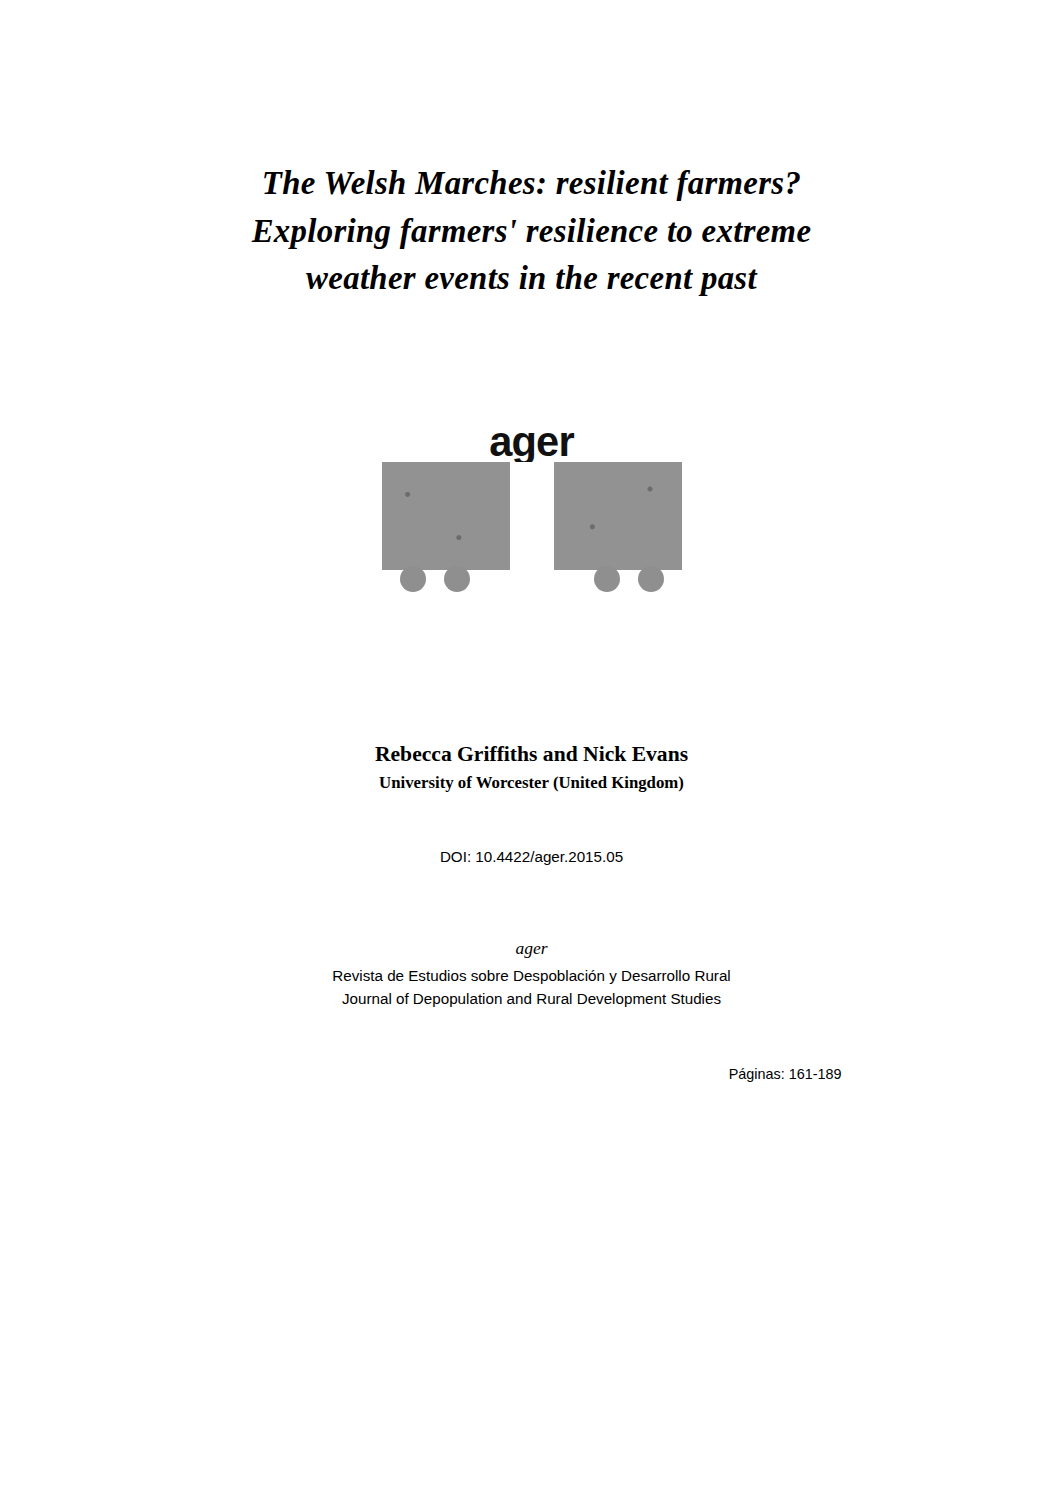The Welsh Marches: resilient farmers?
Exploring farmers' resilience to extreme
weather events in the recent past
ager
Rebecca Griffiths and Nick Evans
University of Worcester (United Kingdom)
DOI: 10.4422/ager.2015.05
ager
Revista de Estudios sobre Despoblación y Desarrollo Rural
Journal of Depopulation and Rural Development Studies
Páginas: 161-189